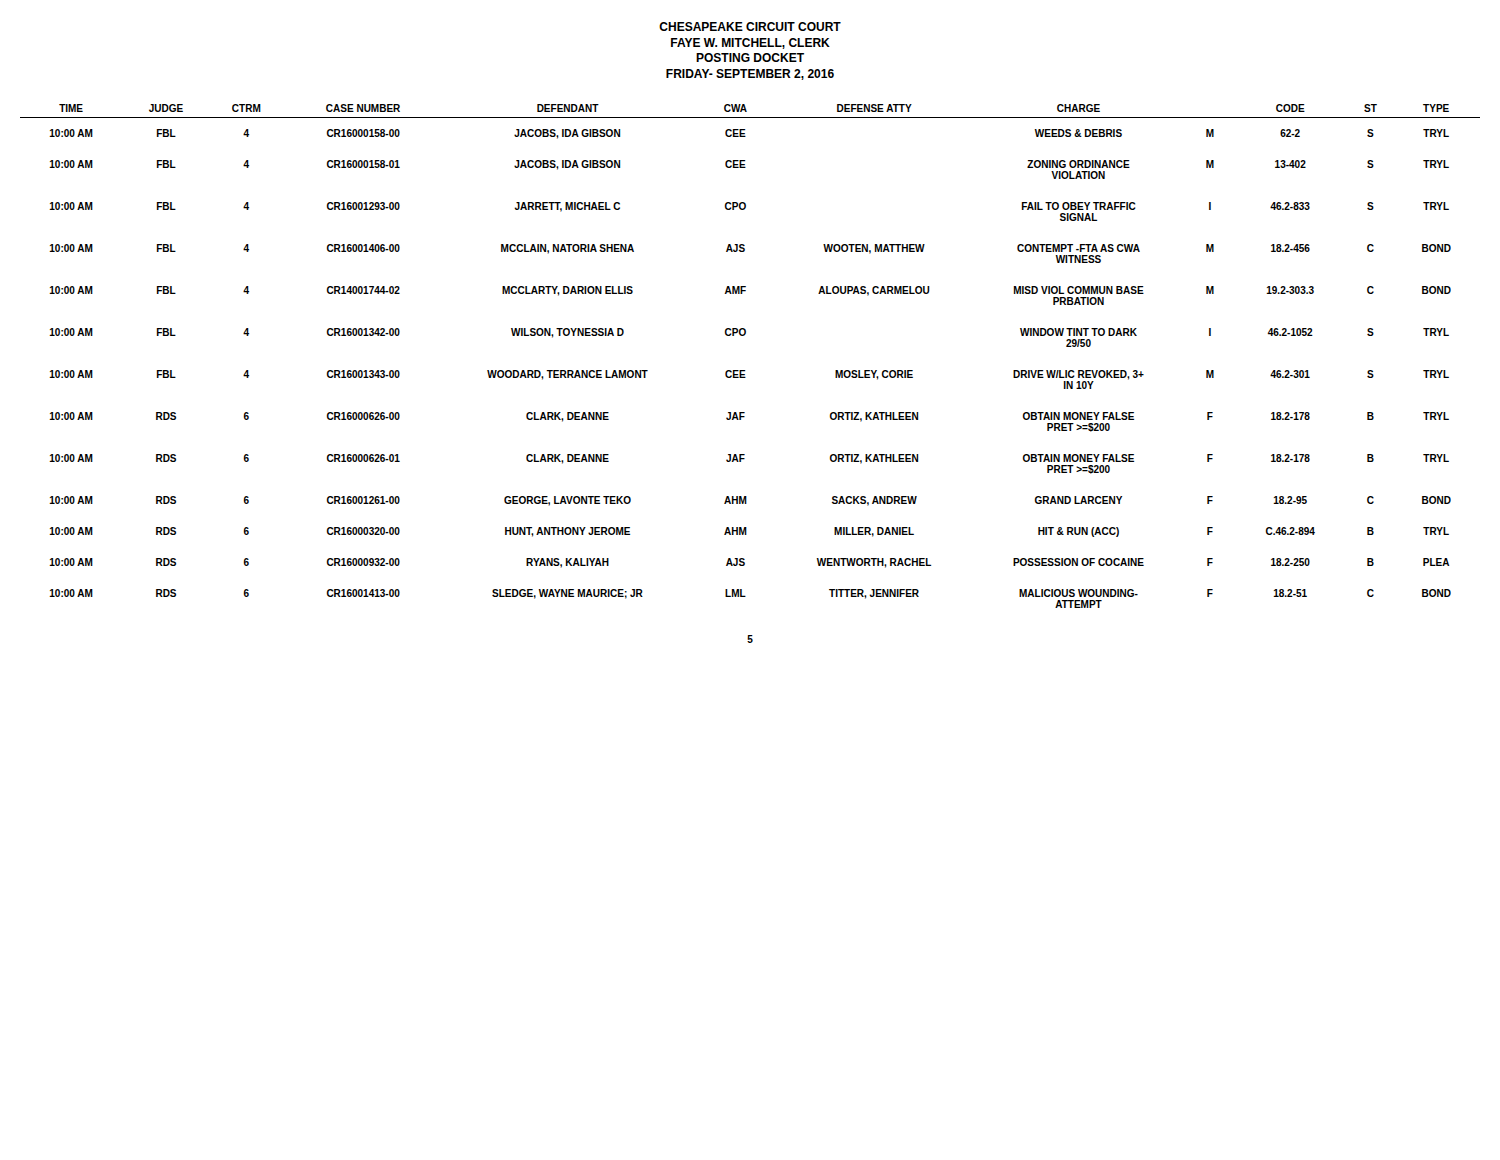CHESAPEAKE CIRCUIT COURT
FAYE W. MITCHELL, CLERK
POSTING DOCKET
FRIDAY- SEPTEMBER 2, 2016
| TIME | JUDGE | CTRM | CASE NUMBER | DEFENDANT | CWA | DEFENSE ATTY | CHARGE | | CODE | ST | TYPE |
| --- | --- | --- | --- | --- | --- | --- | --- | --- | --- | --- | --- |
| 10:00 AM | FBL | 4 | CR16000158-00 | JACOBS, IDA GIBSON | CEE | | WEEDS & DEBRIS | M | 62-2 | S | TRYL |
| 10:00 AM | FBL | 4 | CR16000158-01 | JACOBS, IDA GIBSON | CEE | | ZONING ORDINANCE VIOLATION | M | 13-402 | S | TRYL |
| 10:00 AM | FBL | 4 | CR16001293-00 | JARRETT, MICHAEL C | CPO | | FAIL TO OBEY TRAFFIC SIGNAL | I | 46.2-833 | S | TRYL |
| 10:00 AM | FBL | 4 | CR16001406-00 | MCCLAIN, NATORIA SHENA | AJS | WOOTEN, MATTHEW | CONTEMPT -FTA AS CWA WITNESS | M | 18.2-456 | C | BOND |
| 10:00 AM | FBL | 4 | CR14001744-02 | MCCLARTY, DARION ELLIS | AMF | ALOUPAS, CARMELOU | MISD VIOL COMMUN BASE PRBATION | M | 19.2-303.3 | C | BOND |
| 10:00 AM | FBL | 4 | CR16001342-00 | WILSON, TOYNESSIA D | CPO | | WINDOW TINT TO DARK 29/50 | I | 46.2-1052 | S | TRYL |
| 10:00 AM | FBL | 4 | CR16001343-00 | WOODARD, TERRANCE LAMONT | CEE | MOSLEY, CORIE | DRIVE W/LIC REVOKED, 3+ IN 10Y | M | 46.2-301 | S | TRYL |
| 10:00 AM | RDS | 6 | CR16000626-00 | CLARK, DEANNE | JAF | ORTIZ, KATHLEEN | OBTAIN MONEY FALSE PRET >=$200 | F | 18.2-178 | B | TRYL |
| 10:00 AM | RDS | 6 | CR16000626-01 | CLARK, DEANNE | JAF | ORTIZ, KATHLEEN | OBTAIN MONEY FALSE PRET >=$200 | F | 18.2-178 | B | TRYL |
| 10:00 AM | RDS | 6 | CR16001261-00 | GEORGE, LAVONTE TEKO | AHM | SACKS, ANDREW | GRAND LARCENY | F | 18.2-95 | C | BOND |
| 10:00 AM | RDS | 6 | CR16000320-00 | HUNT, ANTHONY JEROME | AHM | MILLER, DANIEL | HIT & RUN (ACC) | F | C.46.2-894 | B | TRYL |
| 10:00 AM | RDS | 6 | CR16000932-00 | RYANS, KALIYAH | AJS | WENTWORTH, RACHEL | POSSESSION OF COCAINE | F | 18.2-250 | B | PLEA |
| 10:00 AM | RDS | 6 | CR16001413-00 | SLEDGE, WAYNE MAURICE; JR | LML | TITTER, JENNIFER | MALICIOUS WOUNDING- ATTEMPT | F | 18.2-51 | C | BOND |
5